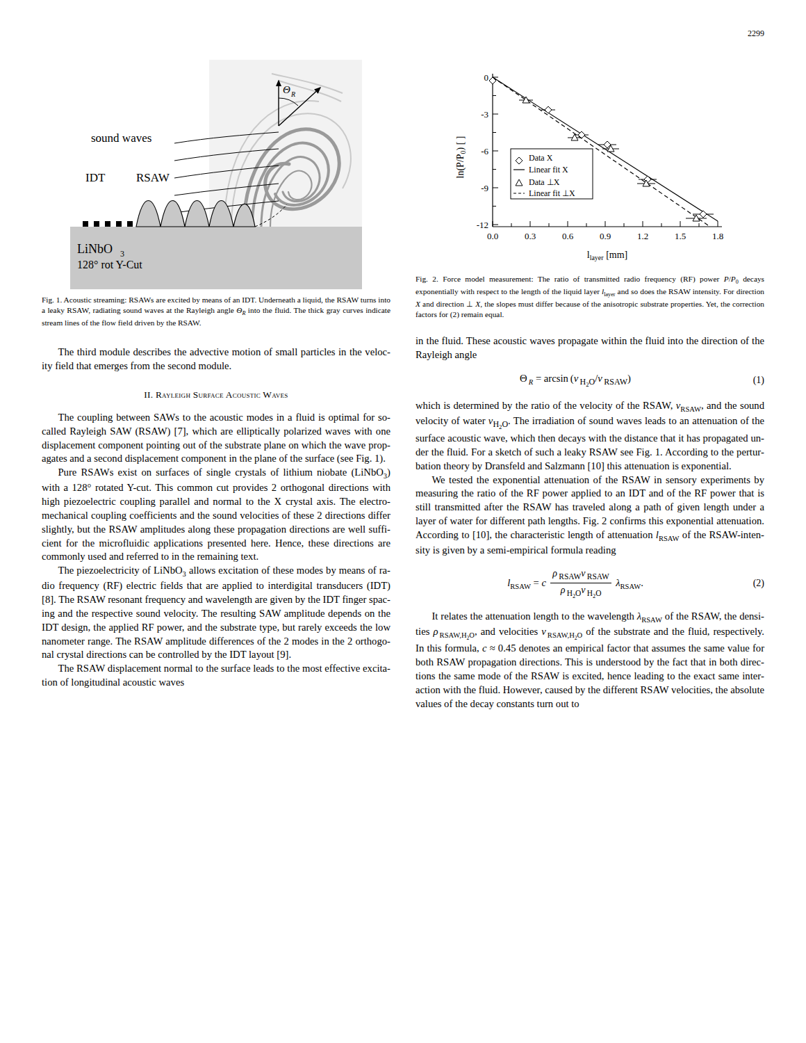2299
Θ R sound waves IDT RSAW leaky RSAW LiNbO 3 128° rot Y-Cut
Fig. 1. Acoustic streaming: RSAWs are excited by means of an IDT. Underneath a liquid, the RSAW turns into a leaky RSAW, radiating sound waves at the Rayleigh angle ΘR into the fluid. The thick gray curves indicate stream lines of the flow field driven by the RSAW.
The third module describes the advective motion of small particles in the velocity field that emerges from the second module.
II. Rayleigh Surface Acoustic Waves
The coupling between SAWs to the acoustic modes in a fluid is optimal for so-called Rayleigh SAW (RSAW) [7], which are elliptically polarized waves with one displacement component pointing out of the substrate plane on which the wave propagates and a second displacement component in the plane of the surface (see Fig. 1).
Pure RSAWs exist on surfaces of single crystals of lithium niobate (LiNbO3) with a 128° rotated Y-cut. This common cut provides 2 orthogonal directions with high piezoelectric coupling parallel and normal to the X crystal axis. The electromechanical coupling coefficients and the sound velocities of these 2 directions differ slightly, but the RSAW amplitudes along these propagation directions are well sufficient for the microfluidic applications presented here. Hence, these directions are commonly used and referred to in the remaining text.
The piezoelectricity of LiNbO3 allows excitation of these modes by means of radio frequency (RF) electric fields that are applied to interdigital transducers (IDT) [8]. The RSAW resonant frequency and wavelength are given by the IDT finger spacing and the respective sound velocity. The resulting SAW amplitude depends on the IDT design, the applied RF power, and the substrate type, but rarely exceeds the low nanometer range. The RSAW amplitude differences of the 2 modes in the 2 orthogonal crystal directions can be controlled by the IDT layout [9].
The RSAW displacement normal to the surface leads to the most effective excitation of longitudinal acoustic waves
0 -3 -6 -9 -12 0.0 0.3 0.6 0.9 1.2 1.5 1.8 ln(P/P0) [ ] llayer [mm] Data X Linear fit X Data ⊥X Linear fit ⊥X
Fig. 2. Force model measurement: The ratio of transmitted radio frequency (RF) power P/P0 decays exponentially with respect to the length of the liquid layer llayer and so does the RSAW intensity. For direction X and direction ⊥ X, the slopes must differ because of the anisotropic substrate properties. Yet, the correction factors for (2) remain equal.
in the fluid. These acoustic waves propagate within the fluid into the direction of the Rayleigh angle
Θ R = arcsin (v H2O/v RSAW)
(1)
which is determined by the ratio of the velocity of the RSAW, vRSAW, and the sound velocity of water vH2O. The irradiation of sound waves leads to an attenuation of the surface acoustic wave, which then decays with the distance that it has propagated under the fluid. For a sketch of such a leaky RSAW see Fig. 1. According to the perturbation theory by Dransfeld and Salzmann [10] this attenuation is exponential.
We tested the exponential attenuation of the RSAW in sensory experiments by measuring the ratio of the RF power applied to an IDT and of the RF power that is still transmitted after the RSAW has traveled along a path of given length under a layer of water for different path lengths. Fig. 2 confirms this exponential attenuation. According to [10], the characteristic length of attenuation lRSAW of the RSAW-intensity is given by a semi-empirical formula reading
lRSAW = c ρ RSAWv RSAW ρ H2Ov H2O λRSAW.
(2)
It relates the attenuation length to the wavelength λRSAW of the RSAW, the densities ρ RSAW,H2O, and velocities v RSAW,H2O of the substrate and the fluid, respectively. In this formula, c ≈ 0.45 denotes an empirical factor that assumes the same value for both RSAW propagation directions. This is understood by the fact that in both directions the same mode of the RSAW is excited, hence leading to the exact same interaction with the fluid. However, caused by the different RSAW velocities, the absolute values of the decay constants turn out to